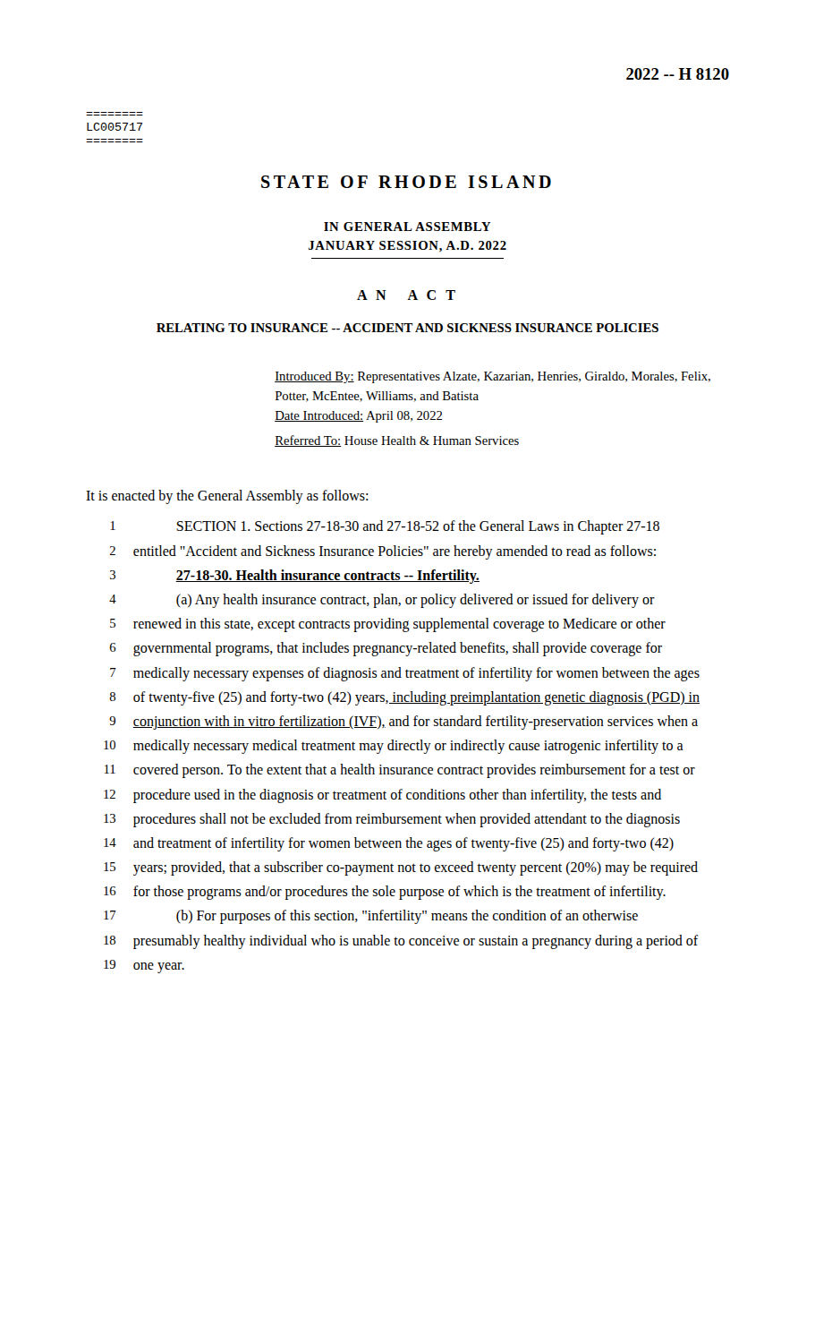2022 -- H 8120
========
LC005717
========
STATE OF RHODE ISLAND
IN GENERAL ASSEMBLY
JANUARY SESSION, A.D. 2022
A N A C T
RELATING TO INSURANCE -- ACCIDENT AND SICKNESS INSURANCE POLICIES
Introduced By: Representatives Alzate, Kazarian, Henries, Giraldo, Morales, Felix,
Potter, McEntee, Williams, and Batista
Date Introduced: April 08, 2022
Referred To: House Health & Human Services
It is enacted by the General Assembly as follows:
SECTION 1. Sections 27-18-30 and 27-18-52 of the General Laws in Chapter 27-18
entitled "Accident and Sickness Insurance Policies" are hereby amended to read as follows:
27-18-30. Health insurance contracts -- Infertility.
(a) Any health insurance contract, plan, or policy delivered or issued for delivery or
renewed in this state, except contracts providing supplemental coverage to Medicare or other
governmental programs, that includes pregnancy-related benefits, shall provide coverage for
medically necessary expenses of diagnosis and treatment of infertility for women between the ages
of twenty-five (25) and forty-two (42) years, including preimplantation genetic diagnosis (PGD) in
conjunction with in vitro fertilization (IVF), and for standard fertility-preservation services when a
medically necessary medical treatment may directly or indirectly cause iatrogenic infertility to a
covered person. To the extent that a health insurance contract provides reimbursement for a test or
procedure used in the diagnosis or treatment of conditions other than infertility, the tests and
procedures shall not be excluded from reimbursement when provided attendant to the diagnosis
and treatment of infertility for women between the ages of twenty-five (25) and forty-two (42)
years; provided, that a subscriber co-payment not to exceed twenty percent (20%) may be required
for those programs and/or procedures the sole purpose of which is the treatment of infertility.
(b) For purposes of this section, "infertility" means the condition of an otherwise
presumably healthy individual who is unable to conceive or sustain a pregnancy during a period of
one year.